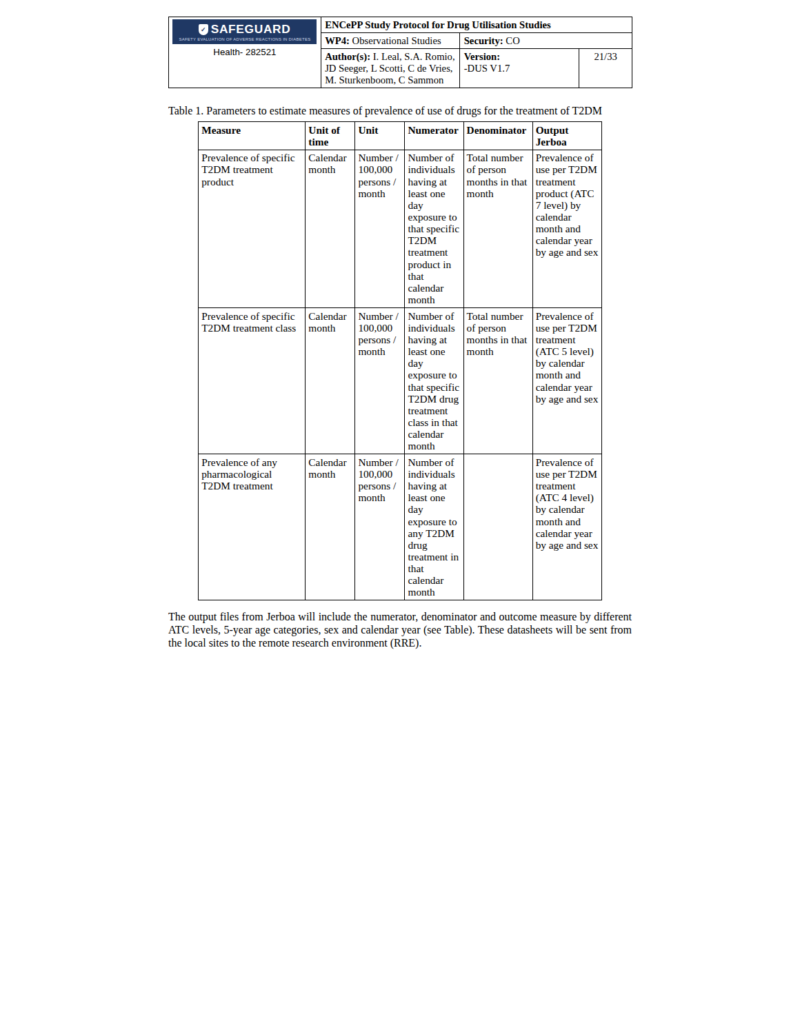| ✓ SAFEGUARD SAFETY EVALUATION OF ADVERSE REACTIONS IN DIABETES Health- 282521 | ENCePP Study Protocol for Drug Utilisation Studies |
| WP4: Observational Studies | Security: CO |
| Author(s): I. Leal, S.A. Romio, JD Seeger, L Scotti, C de Vries, M. Sturkenboom, C Sammon | Version: -DUS V1.7 | 21/33 |
Table 1. Parameters to estimate measures of prevalence of use of drugs for the treatment of T2DM
| Measure | Unit of time | Unit | Numerator | Denominator | Output Jerboa |
| --- | --- | --- | --- | --- | --- |
| Prevalence of specific T2DM treatment product | Calendar month | Number / 100,000 persons / month | Number of individuals having at least one day exposure to that specific T2DM treatment product in that calendar month | Total number of person months in that month | Prevalence of use per T2DM treatment product (ATC 7 level) by calendar month and calendar year by age and sex |
| Prevalence of specific T2DM treatment class | Calendar month | Number / 100,000 persons / month | Number of individuals having at least one day exposure to that specific T2DM drug treatment class in that calendar month | Total number of person months in that month | Prevalence of use per T2DM treatment (ATC 5 level) by calendar month and calendar year by age and sex |
| Prevalence of any pharmacological T2DM treatment | Calendar month | Number / 100,000 persons / month | Number of individuals having at least one day exposure to any T2DM drug treatment in that calendar month | | Prevalence of use per T2DM treatment (ATC 4 level) by calendar month and calendar year by age and sex |
The output files from Jerboa will include the numerator, denominator and outcome measure by different ATC levels, 5-year age categories, sex and calendar year (see Table). These datasheets will be sent from the local sites to the remote research environment (RRE).